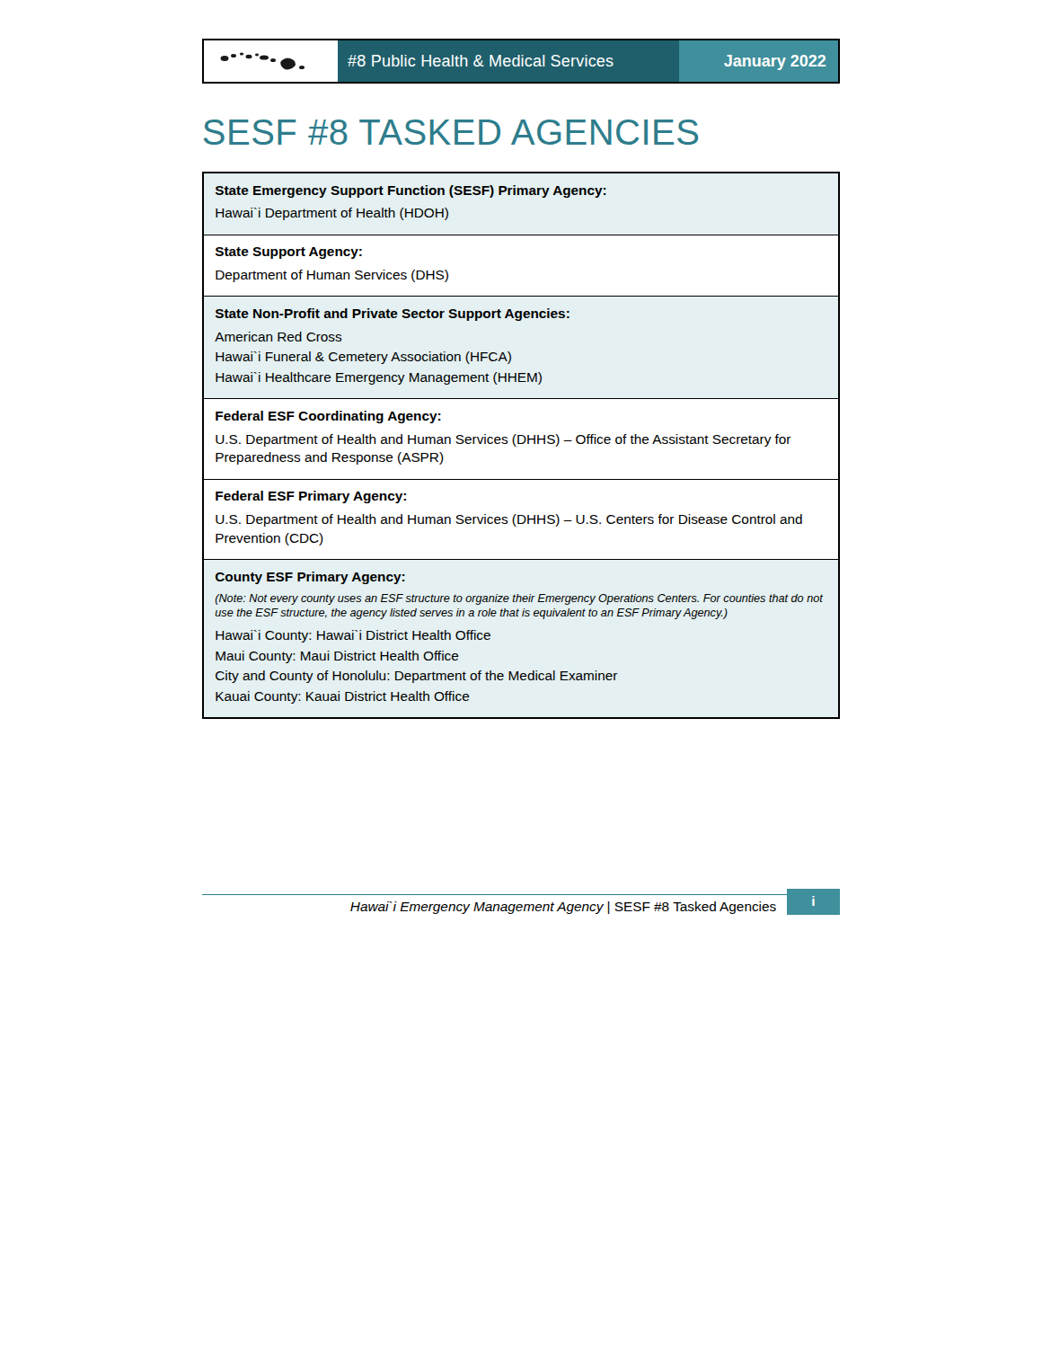#8 Public Health & Medical Services
January 2022
SESF #8 TASKED AGENCIES
| State Emergency Support Function (SESF) Primary Agency: Hawai`i Department of Health (HDOH) |
| State Support Agency: Department of Human Services (DHS) |
| State Non-Profit and Private Sector Support Agencies: American Red Cross Hawai`i Funeral & Cemetery Association (HFCA) Hawai`i Healthcare Emergency Management (HHEM) |
| Federal ESF Coordinating Agency: U.S. Department of Health and Human Services (DHHS) – Office of the Assistant Secretary for Preparedness and Response (ASPR) |
| Federal ESF Primary Agency: U.S. Department of Health and Human Services (DHHS) – U.S. Centers for Disease Control and Prevention (CDC) |
| County ESF Primary Agency: (Note: Not every county uses an ESF structure to organize their Emergency Operations Centers. For counties that do not use the ESF structure, the agency listed serves in a role that is equivalent to an ESF Primary Agency.) Hawai`i County: Hawai`i District Health Office Maui County: Maui District Health Office City and County of Honolulu: Department of the Medical Examiner Kauai County: Kauai District Health Office |
Hawai`i Emergency Management Agency | SESF #8 Tasked Agencies
i